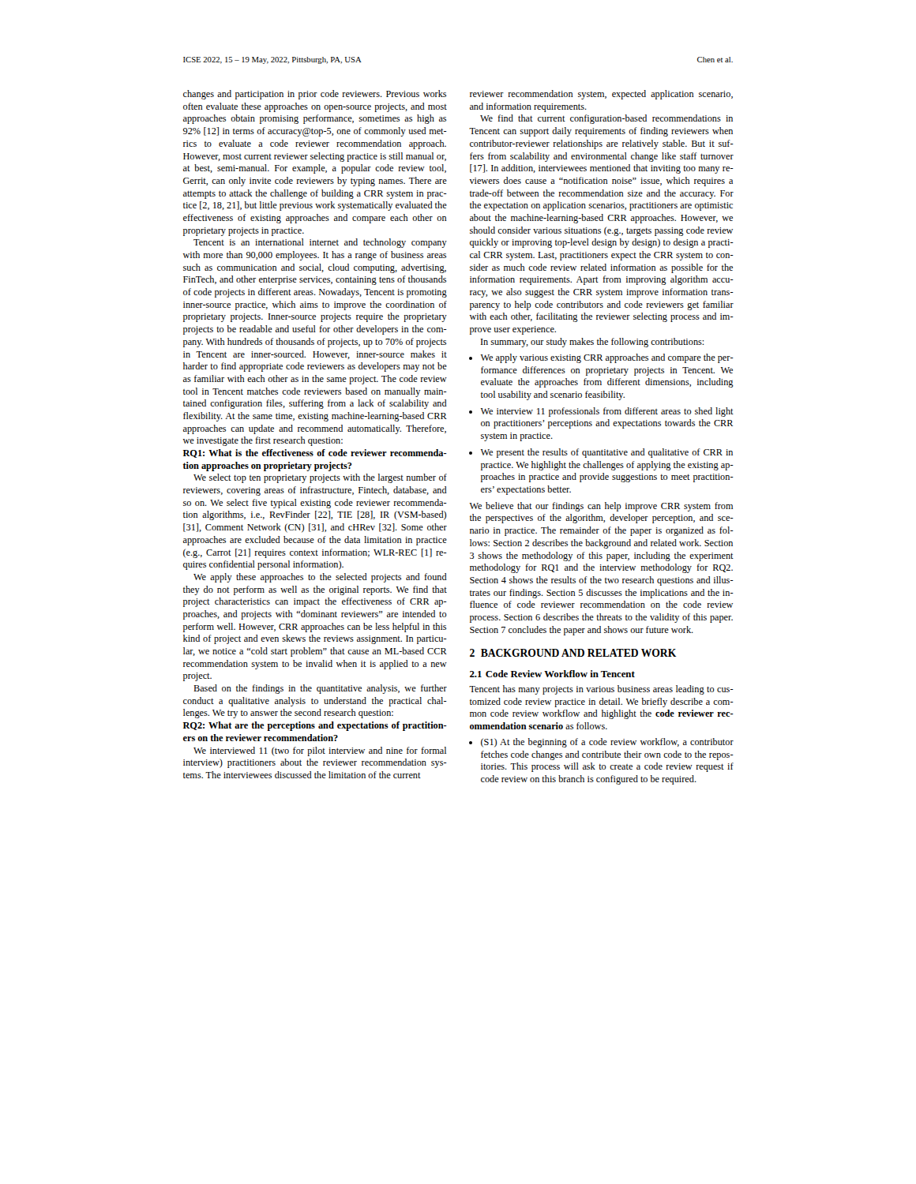ICSE 2022, 15 – 19 May, 2022, Pittsburgh, PA, USA
Chen et al.
changes and participation in prior code reviewers. Previous works often evaluate these approaches on open-source projects, and most approaches obtain promising performance, sometimes as high as 92% [12] in terms of accuracy@top-5, one of commonly used metrics to evaluate a code reviewer recommendation approach. However, most current reviewer selecting practice is still manual or, at best, semi-manual. For example, a popular code review tool, Gerrit, can only invite code reviewers by typing names. There are attempts to attack the challenge of building a CRR system in practice [2, 18, 21], but little previous work systematically evaluated the effectiveness of existing approaches and compare each other on proprietary projects in practice.
Tencent is an international internet and technology company with more than 90,000 employees. It has a range of business areas such as communication and social, cloud computing, advertising, FinTech, and other enterprise services, containing tens of thousands of code projects in different areas. Nowadays, Tencent is promoting inner-source practice, which aims to improve the coordination of proprietary projects. Inner-source projects require the proprietary projects to be readable and useful for other developers in the company. With hundreds of thousands of projects, up to 70% of projects in Tencent are inner-sourced. However, inner-source makes it harder to find appropriate code reviewers as developers may not be as familiar with each other as in the same project. The code review tool in Tencent matches code reviewers based on manually maintained configuration files, suffering from a lack of scalability and flexibility. At the same time, existing machine-learning-based CRR approaches can update and recommend automatically. Therefore, we investigate the first research question:
RQ1: What is the effectiveness of code reviewer recommendation approaches on proprietary projects?
We select top ten proprietary projects with the largest number of reviewers, covering areas of infrastructure, Fintech, database, and so on. We select five typical existing code reviewer recommendation algorithms, i.e., RevFinder [22], TIE [28], IR (VSM-based) [31], Comment Network (CN) [31], and cHRev [32]. Some other approaches are excluded because of the data limitation in practice (e.g., Carrot [21] requires context information; WLR-REC [1] requires confidential personal information).
We apply these approaches to the selected projects and found they do not perform as well as the original reports. We find that project characteristics can impact the effectiveness of CRR approaches, and projects with “dominant reviewers” are intended to perform well. However, CRR approaches can be less helpful in this kind of project and even skews the reviews assignment. In particular, we notice a “cold start problem” that cause an ML-based CCR recommendation system to be invalid when it is applied to a new project.
Based on the findings in the quantitative analysis, we further conduct a qualitative analysis to understand the practical challenges. We try to answer the second research question:
RQ2: What are the perceptions and expectations of practitioners on the reviewer recommendation?
We interviewed 11 (two for pilot interview and nine for formal interview) practitioners about the reviewer recommendation systems. The interviewees discussed the limitation of the current
reviewer recommendation system, expected application scenario, and information requirements.
We find that current configuration-based recommendations in Tencent can support daily requirements of finding reviewers when contributor-reviewer relationships are relatively stable. But it suffers from scalability and environmental change like staff turnover [17]. In addition, interviewees mentioned that inviting too many reviewers does cause a “notification noise” issue, which requires a trade-off between the recommendation size and the accuracy. For the expectation on application scenarios, practitioners are optimistic about the machine-learning-based CRR approaches. However, we should consider various situations (e.g., targets passing code review quickly or improving top-level design by design) to design a practical CRR system. Last, practitioners expect the CRR system to consider as much code review related information as possible for the information requirements. Apart from improving algorithm accuracy, we also suggest the CRR system improve information transparency to help code contributors and code reviewers get familiar with each other, facilitating the reviewer selecting process and improve user experience.
In summary, our study makes the following contributions:
We apply various existing CRR approaches and compare the performance differences on proprietary projects in Tencent. We evaluate the approaches from different dimensions, including tool usability and scenario feasibility.
We interview 11 professionals from different areas to shed light on practitioners’ perceptions and expectations towards the CRR system in practice.
We present the results of quantitative and qualitative of CRR in practice. We highlight the challenges of applying the existing approaches in practice and provide suggestions to meet practitioners’ expectations better.
We believe that our findings can help improve CRR system from the perspectives of the algorithm, developer perception, and scenario in practice. The remainder of the paper is organized as follows: Section 2 describes the background and related work. Section 3 shows the methodology of this paper, including the experiment methodology for RQ1 and the interview methodology for RQ2. Section 4 shows the results of the two research questions and illustrates our findings. Section 5 discusses the implications and the influence of code reviewer recommendation on the code review process. Section 6 describes the threats to the validity of this paper. Section 7 concludes the paper and shows our future work.
2 BACKGROUND AND RELATED WORK
2.1 Code Review Workflow in Tencent
Tencent has many projects in various business areas leading to customized code review practice in detail. We briefly describe a common code review workflow and highlight the code reviewer recommendation scenario as follows.
(S1) At the beginning of a code review workflow, a contributor fetches code changes and contribute their own code to the repositories. This process will ask to create a code review request if code review on this branch is configured to be required.